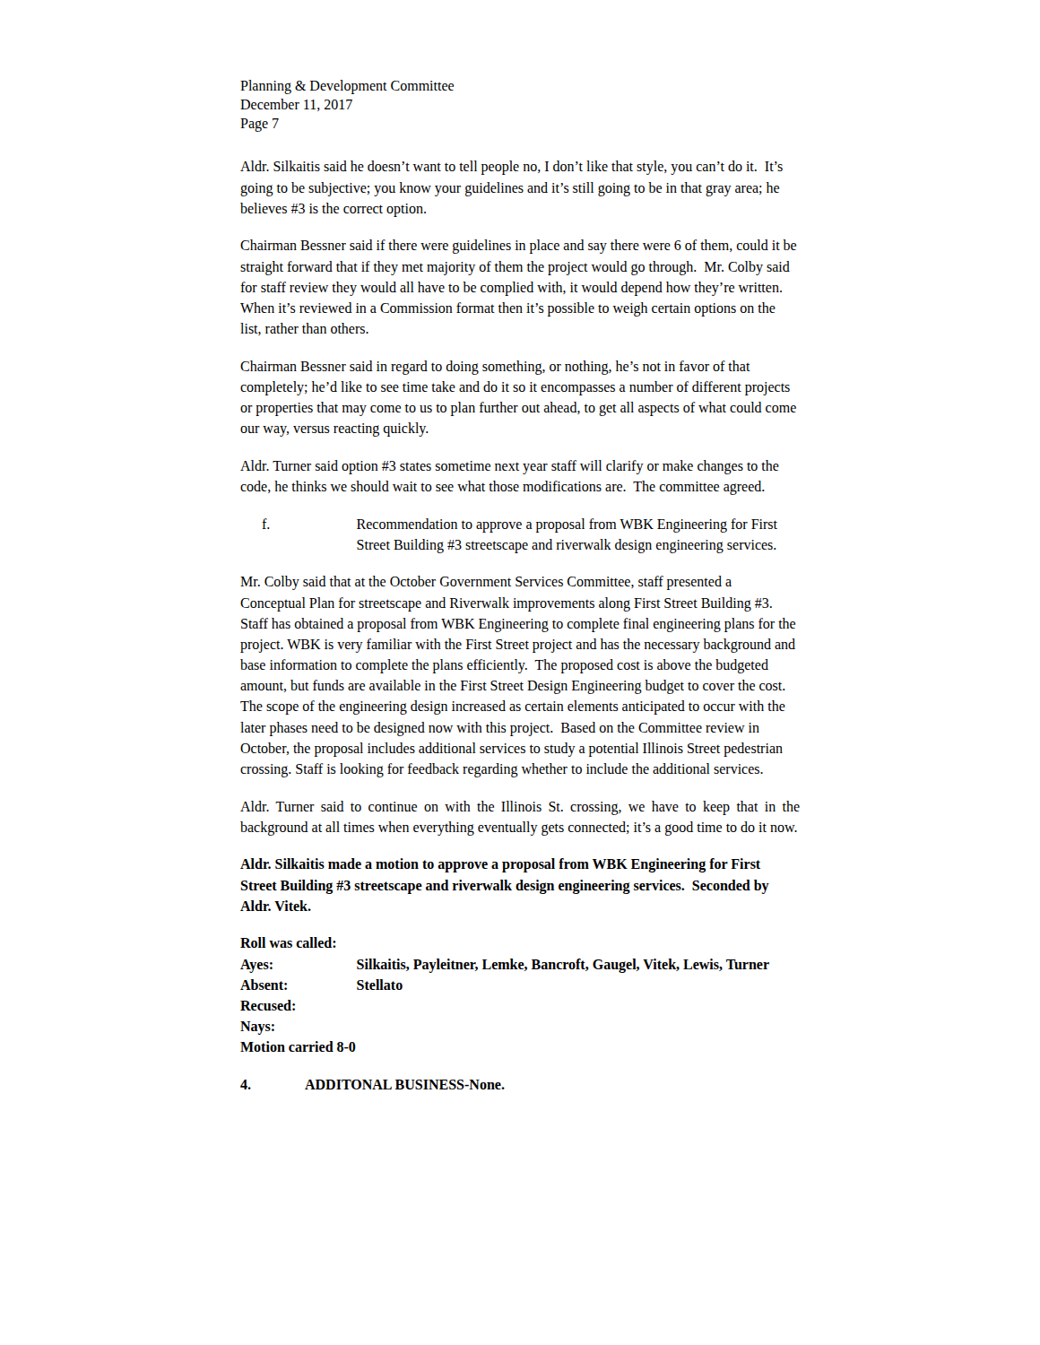Planning & Development Committee
December 11, 2017
Page 7
Aldr. Silkaitis said he doesn’t want to tell people no, I don’t like that style, you can’t do it. It’s going to be subjective; you know your guidelines and it’s still going to be in that gray area; he believes #3 is the correct option.
Chairman Bessner said if there were guidelines in place and say there were 6 of them, could it be straight forward that if they met majority of them the project would go through. Mr. Colby said for staff review they would all have to be complied with, it would depend how they’re written. When it’s reviewed in a Commission format then it’s possible to weigh certain options on the list, rather than others.
Chairman Bessner said in regard to doing something, or nothing, he’s not in favor of that completely; he’d like to see time take and do it so it encompasses a number of different projects or properties that may come to us to plan further out ahead, to get all aspects of what could come our way, versus reacting quickly.
Aldr. Turner said option #3 states sometime next year staff will clarify or make changes to the code, he thinks we should wait to see what those modifications are. The committee agreed.
f. Recommendation to approve a proposal from WBK Engineering for First Street Building #3 streetscape and riverwalk design engineering services.
Mr. Colby said that at the October Government Services Committee, staff presented a Conceptual Plan for streetscape and Riverwalk improvements along First Street Building #3. Staff has obtained a proposal from WBK Engineering to complete final engineering plans for the project. WBK is very familiar with the First Street project and has the necessary background and base information to complete the plans efficiently. The proposed cost is above the budgeted amount, but funds are available in the First Street Design Engineering budget to cover the cost. The scope of the engineering design increased as certain elements anticipated to occur with the later phases need to be designed now with this project. Based on the Committee review in October, the proposal includes additional services to study a potential Illinois Street pedestrian crossing. Staff is looking for feedback regarding whether to include the additional services.
Aldr. Turner said to continue on with the Illinois St. crossing, we have to keep that in the background at all times when everything eventually gets connected; it’s a good time to do it now.
Aldr. Silkaitis made a motion to approve a proposal from WBK Engineering for First Street Building #3 streetscape and riverwalk design engineering services. Seconded by Aldr. Vitek.
Roll was called:
Ayes: Silkaitis, Payleitner, Lemke, Bancroft, Gaugel, Vitek, Lewis, Turner
Absent: Stellato
Recused:
Nays:
Motion carried 8-0
4. ADDITONAL BUSINESS-None.